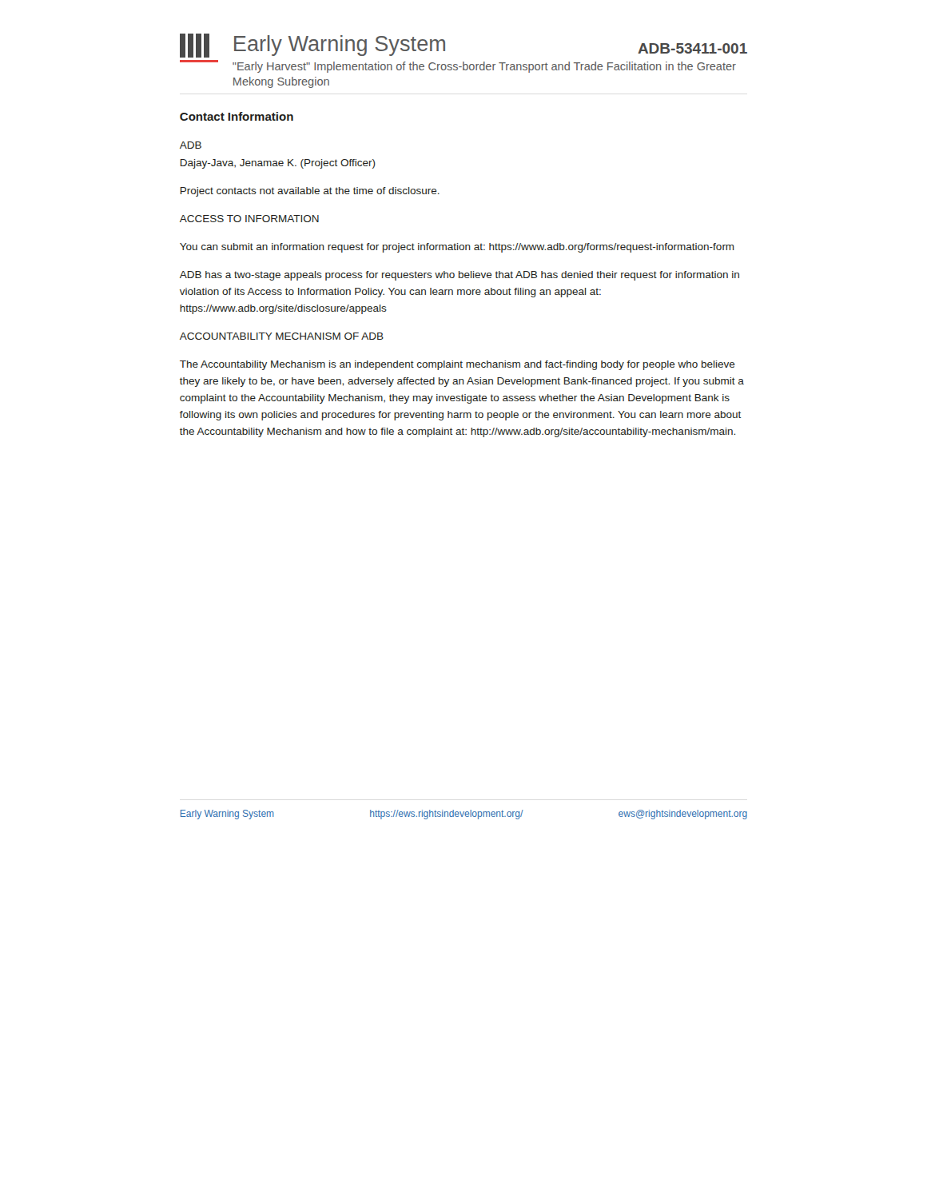Early Warning System
"Early Harvest" Implementation of the Cross-border Transport and Trade Facilitation in the Greater Mekong Subregion
ADB-53411-001
Contact Information
ADB
Dajay-Java, Jenamae K. (Project Officer)
Project contacts not available at the time of disclosure.
ACCESS TO INFORMATION
You can submit an information request for project information at: https://www.adb.org/forms/request-information-form
ADB has a two-stage appeals process for requesters who believe that ADB has denied their request for information in violation of its Access to Information Policy. You can learn more about filing an appeal at: https://www.adb.org/site/disclosure/appeals
ACCOUNTABILITY MECHANISM OF ADB
The Accountability Mechanism is an independent complaint mechanism and fact-finding body for people who believe they are likely to be, or have been, adversely affected by an Asian Development Bank-financed project. If you submit a complaint to the Accountability Mechanism, they may investigate to assess whether the Asian Development Bank is following its own policies and procedures for preventing harm to people or the environment. You can learn more about the Accountability Mechanism and how to file a complaint at: http://www.adb.org/site/accountability-mechanism/main.
Early Warning System
https://ews.rightsindevelopment.org/
ews@rightsindevelopment.org